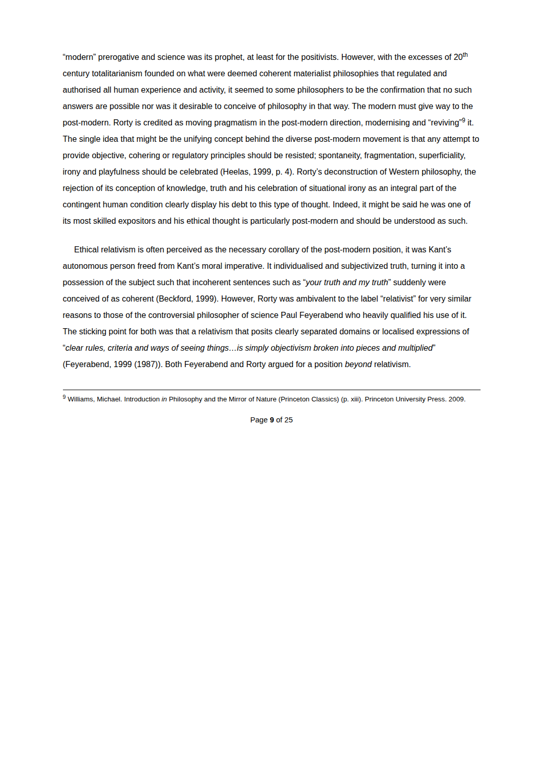“modern” prerogative and science was its prophet, at least for the positivists. However, with the excesses of 20th century totalitarianism founded on what were deemed coherent materialist philosophies that regulated and authorised all human experience and activity, it seemed to some philosophers to be the confirmation that no such answers are possible nor was it desirable to conceive of philosophy in that way. The modern must give way to the post-modern. Rorty is credited as moving pragmatism in the post-modern direction, modernising and “reviving”9 it. The single idea that might be the unifying concept behind the diverse post-modern movement is that any attempt to provide objective, cohering or regulatory principles should be resisted; spontaneity, fragmentation, superficiality, irony and playfulness should be celebrated (Heelas, 1999, p. 4). Rorty’s deconstruction of Western philosophy, the rejection of its conception of knowledge, truth and his celebration of situational irony as an integral part of the contingent human condition clearly display his debt to this type of thought. Indeed, it might be said he was one of its most skilled expositors and his ethical thought is particularly post-modern and should be understood as such.
Ethical relativism is often perceived as the necessary corollary of the post-modern position, it was Kant’s autonomous person freed from Kant’s moral imperative. It individualised and subjectivized truth, turning it into a possession of the subject such that incoherent sentences such as “your truth and my truth” suddenly were conceived of as coherent (Beckford, 1999). However, Rorty was ambivalent to the label “relativist” for very similar reasons to those of the controversial philosopher of science Paul Feyerabend who heavily qualified his use of it. The sticking point for both was that a relativism that posits clearly separated domains or localised expressions of “clear rules, criteria and ways of seeing things…is simply objectivism broken into pieces and multiplied” (Feyerabend, 1999 (1987)). Both Feyerabend and Rorty argued for a position beyond relativism.
9 Williams, Michael. Introduction in Philosophy and the Mirror of Nature (Princeton Classics) (p. xiii). Princeton University Press. 2009.
Page 9 of 25